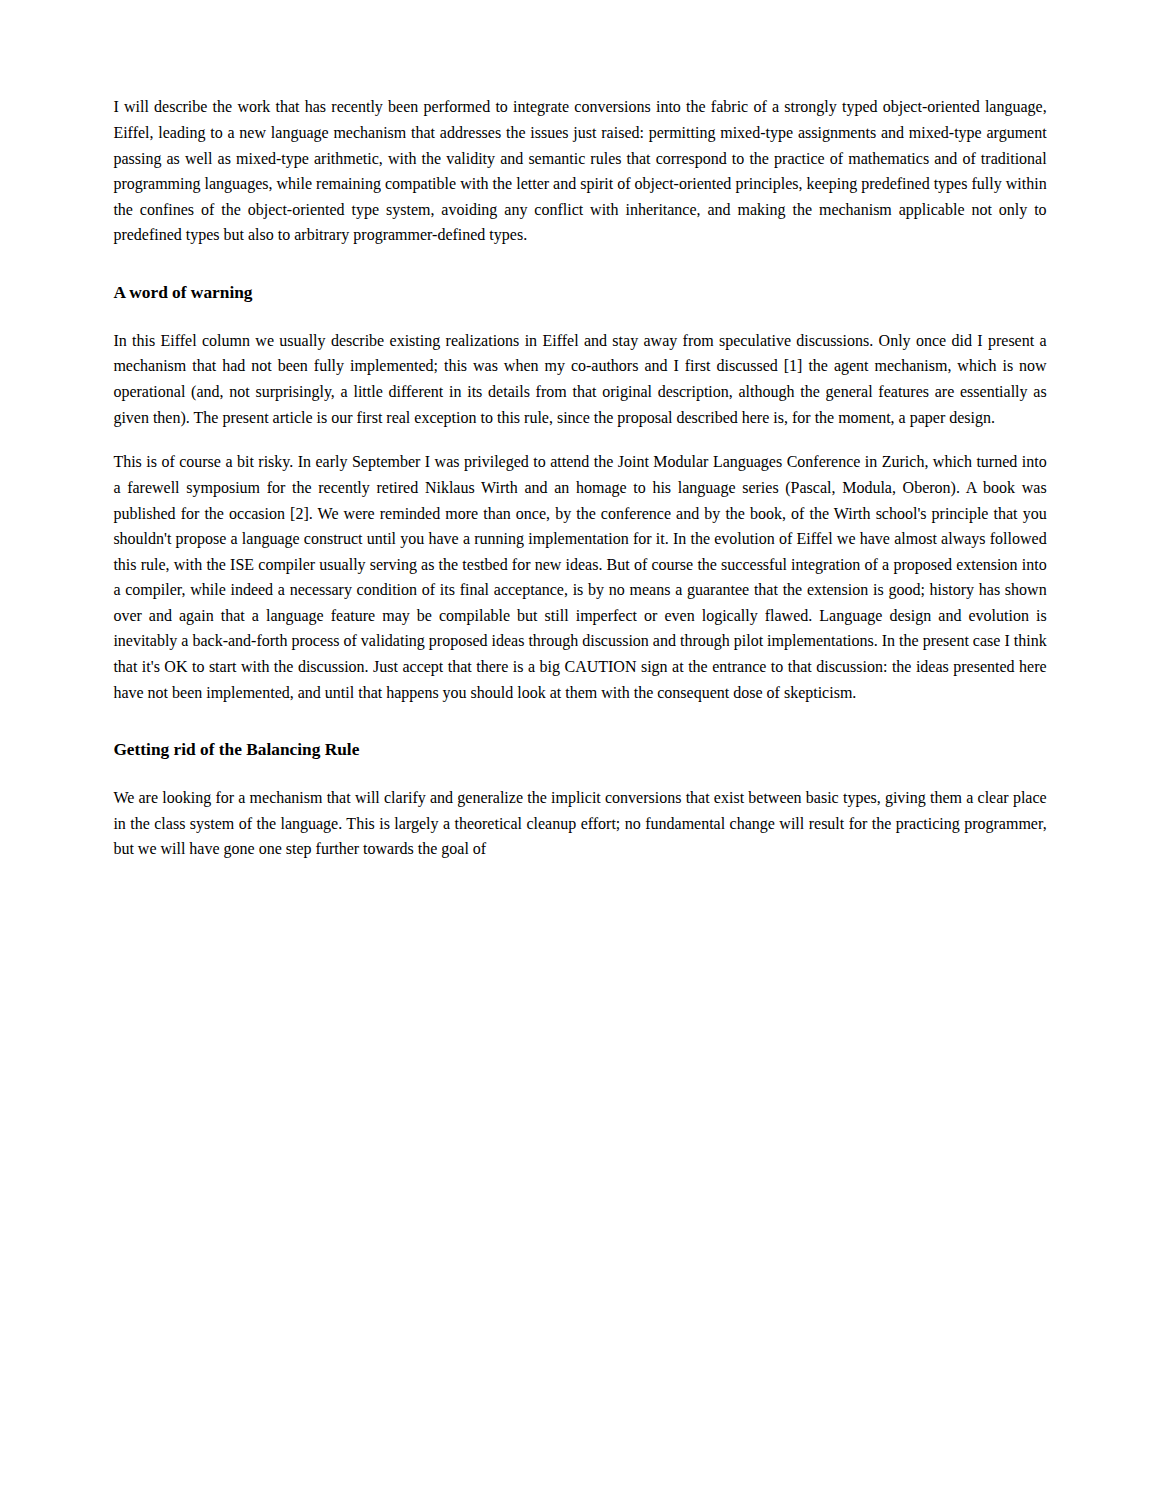I will describe the work that has recently been performed to integrate conversions into the fabric of a strongly typed object-oriented language, Eiffel, leading to a new language mechanism that addresses the issues just raised: permitting mixed-type assignments and mixed-type argument passing as well as mixed-type arithmetic, with the validity and semantic rules that correspond to the practice of mathematics and of traditional programming languages, while remaining compatible with the letter and spirit of object-oriented principles, keeping predefined types fully within the confines of the object-oriented type system, avoiding any conflict with inheritance, and making the mechanism applicable not only to predefined types but also to arbitrary programmer-defined types.
A word of warning
In this Eiffel column we usually describe existing realizations in Eiffel and stay away from speculative discussions. Only once did I present a mechanism that had not been fully implemented; this was when my co-authors and I first discussed [1] the agent mechanism, which is now operational (and, not surprisingly, a little different in its details from that original description, although the general features are essentially as given then). The present article is our first real exception to this rule, since the proposal described here is, for the moment, a paper design.
This is of course a bit risky. In early September I was privileged to attend the Joint Modular Languages Conference in Zurich, which turned into a farewell symposium for the recently retired Niklaus Wirth and an homage to his language series (Pascal, Modula, Oberon). A book was published for the occasion [2]. We were reminded more than once, by the conference and by the book, of the Wirth school's principle that you shouldn't propose a language construct until you have a running implementation for it. In the evolution of Eiffel we have almost always followed this rule, with the ISE compiler usually serving as the testbed for new ideas. But of course the successful integration of a proposed extension into a compiler, while indeed a necessary condition of its final acceptance, is by no means a guarantee that the extension is good; history has shown over and again that a language feature may be compilable but still imperfect or even logically flawed. Language design and evolution is inevitably a back-and-forth process of validating proposed ideas through discussion and through pilot implementations. In the present case I think that it's OK to start with the discussion. Just accept that there is a big CAUTION sign at the entrance to that discussion: the ideas presented here have not been implemented, and until that happens you should look at them with the consequent dose of skepticism.
Getting rid of the Balancing Rule
We are looking for a mechanism that will clarify and generalize the implicit conversions that exist between basic types, giving them a clear place in the class system of the language. This is largely a theoretical cleanup effort; no fundamental change will result for the practicing programmer, but we will have gone one step further towards the goal of